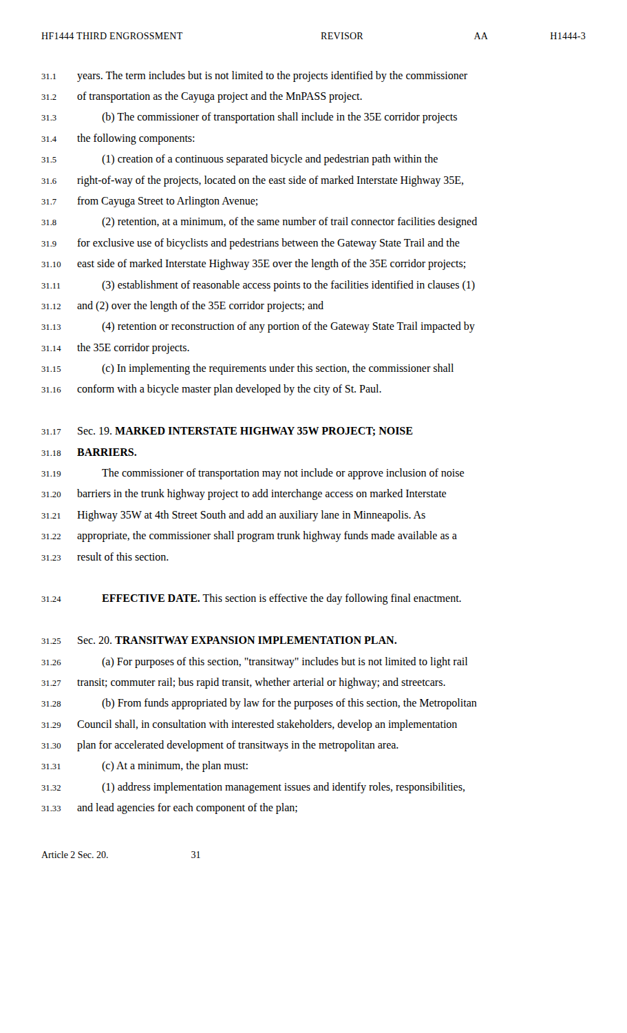HF1444 THIRD ENGROSSMENT REVISOR AA H1444-3
31.1 years. The term includes but is not limited to the projects identified by the commissioner
31.2 of transportation as the Cayuga project and the MnPASS project.
31.3(b) The commissioner of transportation shall include in the 35E corridor projects
31.4 the following components:
31.5(1) creation of a continuous separated bicycle and pedestrian path within the
31.6 right-of-way of the projects, located on the east side of marked Interstate Highway 35E,
31.7 from Cayuga Street to Arlington Avenue;
31.8(2) retention, at a minimum, of the same number of trail connector facilities designed
31.9 for exclusive use of bicyclists and pedestrians between the Gateway State Trail and the
31.10 east side of marked Interstate Highway 35E over the length of the 35E corridor projects;
31.11(3) establishment of reasonable access points to the facilities identified in clauses (1)
31.12 and (2) over the length of the 35E corridor projects; and
31.13(4) retention or reconstruction of any portion of the Gateway State Trail impacted by
31.14 the 35E corridor projects.
31.15(c) In implementing the requirements under this section, the commissioner shall
31.16 conform with a bicycle master plan developed by the city of St. Paul.
31.17 Sec. 19. MARKED INTERSTATE HIGHWAY 35W PROJECT; NOISE
31.18 BARRIERS.
31.19 The commissioner of transportation may not include or approve inclusion of noise
31.20 barriers in the trunk highway project to add interchange access on marked Interstate
31.21 Highway 35W at 4th Street South and add an auxiliary lane in Minneapolis. As
31.22 appropriate, the commissioner shall program trunk highway funds made available as a
31.23 result of this section.
31.24 EFFECTIVE DATE. This section is effective the day following final enactment.
31.25 Sec. 20. TRANSITWAY EXPANSION IMPLEMENTATION PLAN.
31.26(a) For purposes of this section, "transitway" includes but is not limited to light rail
31.27 transit; commuter rail; bus rapid transit, whether arterial or highway; and streetcars.
31.28(b) From funds appropriated by law for the purposes of this section, the Metropolitan
31.29 Council shall, in consultation with interested stakeholders, develop an implementation
31.30 plan for accelerated development of transitways in the metropolitan area.
31.31(c) At a minimum, the plan must:
31.32(1) address implementation management issues and identify roles, responsibilities,
31.33 and lead agencies for each component of the plan;
Article 2 Sec. 20. 31